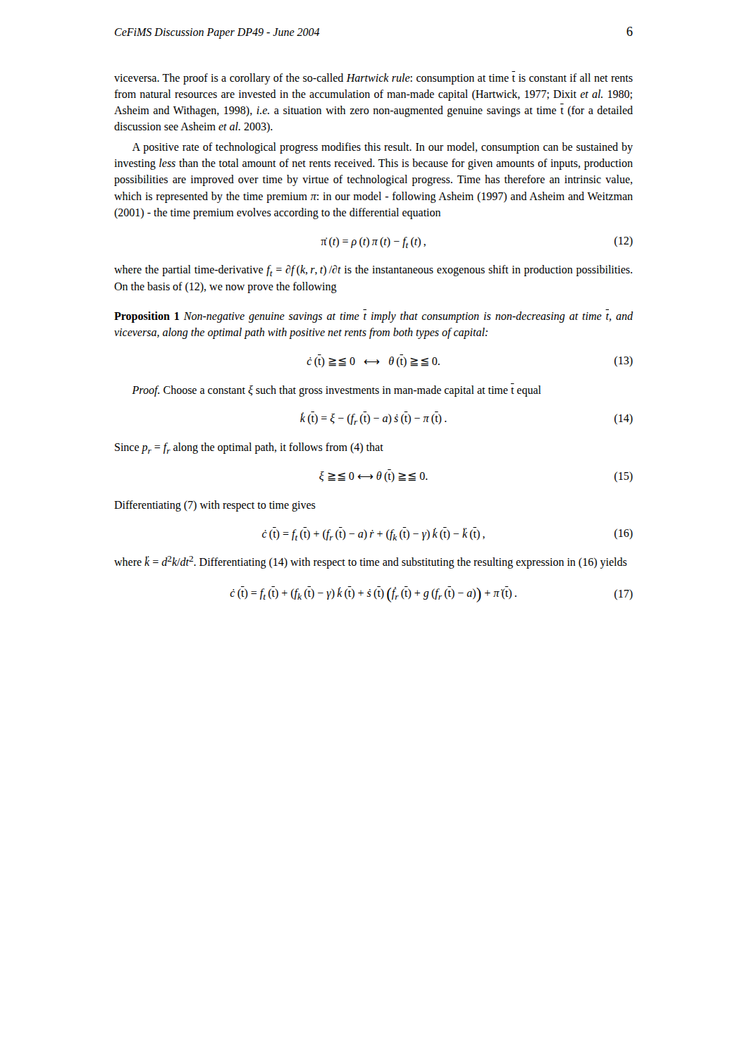CeFiMS Discussion Paper DP49 - June 2004 6
viceversa. The proof is a corollary of the so-called Hartwick rule: consumption at time t is constant if all net rents from natural resources are invested in the accumulation of man-made capital (Hartwick, 1977; Dixit et al. 1980; Asheim and Withagen, 1998), i.e. a situation with zero non-augmented genuine savings at time t (for a detailed discussion see Asheim et al. 2003).
A positive rate of technological progress modifies this result. In our model, consumption can be sustained by investing less than the total amount of net rents received. This is because for given amounts of inputs, production possibilities are improved over time by virtue of technological progress. Time has therefore an intrinsic value, which is represented by the time premium π: in our model - following Asheim (1997) and Asheim and Weitzman (2001) - the time premium evolves according to the differential equation
π̇ (t) = ρ (t) π (t) − ft (t) , (12)
where the partial time-derivative ft = ∂f (k, r, t) /∂t is the instantaneous exogenous shift in production possibilities. On the basis of (12), we now prove the following
Proposition 1 Non-negative genuine savings at time t imply that consumption is non-decreasing at time t, and viceversa, along the optimal path with positive net rents from both types of capital:
ċ (t) ≧ ≦ 0 ⟷ θ (t) ≧ ≦ 0. (13)
Proof. Choose a constant ξ such that gross investments in man-made capital at time t equal
k̇ (t) = ξ − (fr (t) − a) ṡ (t) − π (t) . (14)
Since pr = fr along the optimal path, it follows from (4) that
ξ ≧ ≦ 0 ⟷ θ (t) ≧ ≦ 0. (15)
Differentiating (7) with respect to time gives
ċ (t) = ft (t) + (fr (t) − a) ṙ + (fk (t) − γ) k̇ (t) − k̈ (t) , (16)
where k̈ = d2k/dt2. Differentiating (14) with respect to time and substituting the resulting expression in (16) yields
ċ (t) = ft (t) + (fk (t) − γ) k̇ (t) + ṡ (t) (ḟr (t) + g (fr (t) − a)) + π̇ (t) . (17)